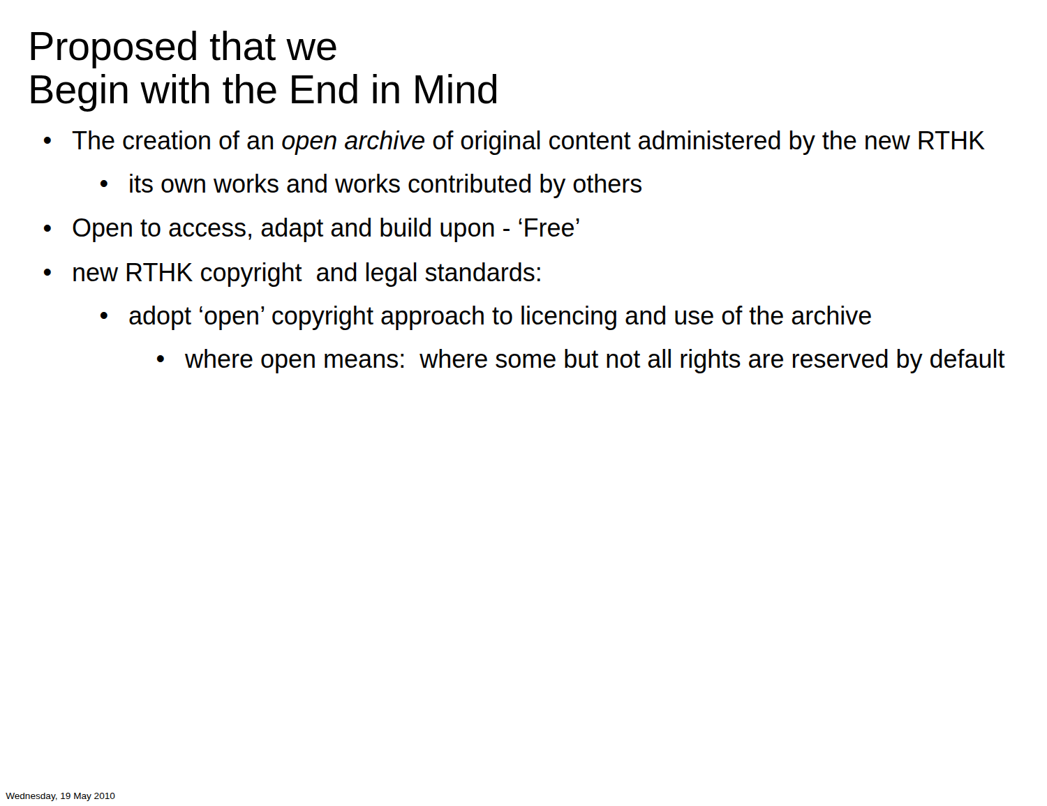Proposed that we
Begin with the End in Mind
The creation of an open archive of original content administered by the new RTHK
its own works and works contributed by others
Open to access, adapt and build upon - ‘Free’
new RTHK copyright and legal standards:
adopt ‘open’ copyright approach to licencing and use of the archive
where open means: where some but not all rights are reserved by default
Wednesday, 19 May 2010